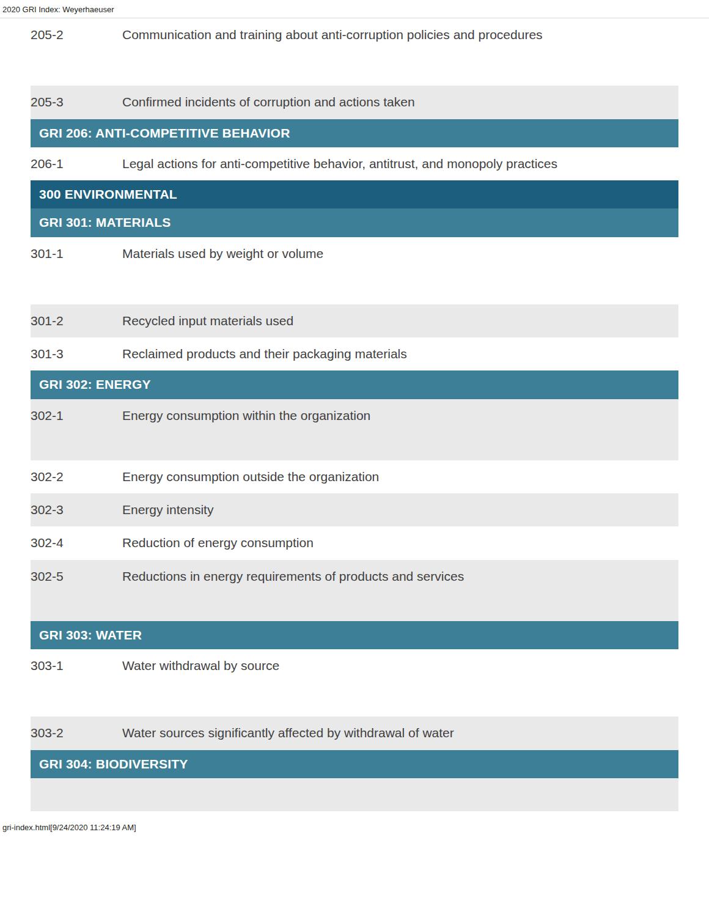2020 GRI Index: Weyerhaeuser
| 205-2 | Communication and training about anti-corruption policies and procedures |
| 205-3 | Confirmed incidents of corruption and actions taken |
| GRI 206: ANTI-COMPETITIVE BEHAVIOR |
| 206-1 | Legal actions for anti-competitive behavior, antitrust, and monopoly practices |
| 300 ENVIRONMENTAL |
| GRI 301: MATERIALS |
| 301-1 | Materials used by weight or volume |
| 301-2 | Recycled input materials used |
| 301-3 | Reclaimed products and their packaging materials |
| GRI 302: ENERGY |
| 302-1 | Energy consumption within the organization |
| 302-2 | Energy consumption outside the organization |
| 302-3 | Energy intensity |
| 302-4 | Reduction of energy consumption |
| 302-5 | Reductions in energy requirements of products and services |
| GRI 303: WATER |
| 303-1 | Water withdrawal by source |
| 303-2 | Water sources significantly affected by withdrawal of water |
| GRI 304: BIODIVERSITY |
gri-index.html[9/24/2020 11:24:19 AM]